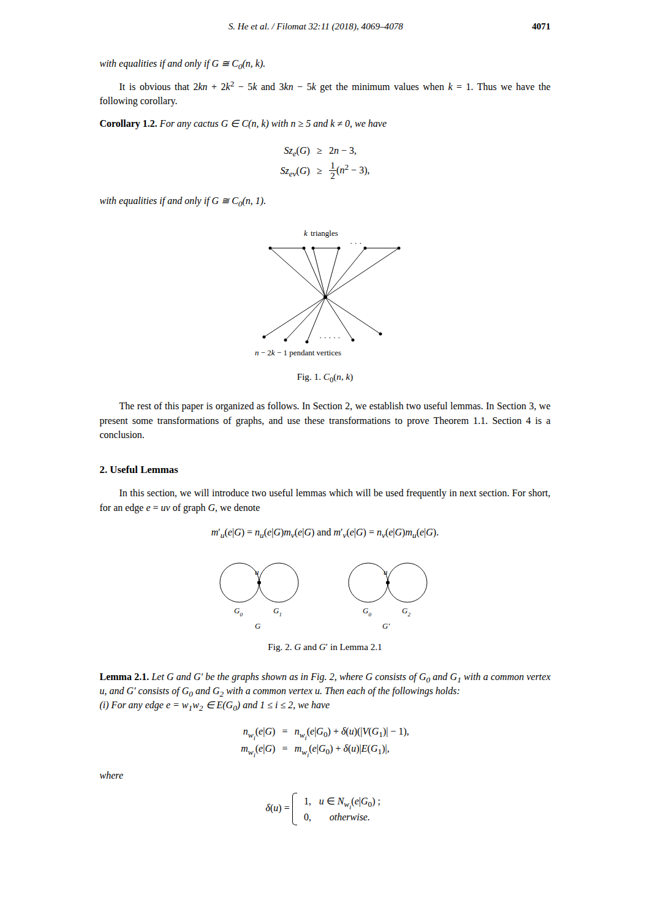S. He et al. / Filomat 32:11 (2018), 4069–4078 4071
with equalities if and only if G ≅ C0(n, k).
It is obvious that 2kn + 2k2 − 5k and 3kn − 5k get the minimum values when k = 1. Thus we have the following corollary.
Corollary 1.2. For any cactus G ∈ C(n, k) with n ≥ 5 and k ≠ 0, we have
| Sz e ( G ) | ≥ | 2 n − 3, |
| Sz ev ( G ) | ≥ | 1 2 ( n 2 − 3), |
with equalities if and only if G ≅ C0(n, 1).
· · · k triangles · · · · · n − 2k − 1 pendant vertices
Fig. 1. C0(n, k)
The rest of this paper is organized as follows. In Section 2, we establish two useful lemmas. In Section 3, we present some transformations of graphs, and use these transformations to prove Theorem 1.1. Section 4 is a conclusion.
2. Useful Lemmas
In this section, we will introduce two useful lemmas which will be used frequently in next section. For short, for an edge e = uv of graph G, we denote
m′u(e|G) = nu(e|G)mv(e|G) and m′v(e|G) = nv(e|G)mu(e|G).
u G0 G1 G u G0 G2 G′
Fig. 2. G and G′ in Lemma 2.1
Lemma 2.1. Let G and G′ be the graphs shown as in Fig. 2, where G consists of G0 and G1 with a common vertex u, and G′ consists of G0 and G2 with a common vertex u. Then each of the followings holds:
(i) For any edge e = w1w2 ∈ E(G0) and 1 ≤ i ≤ 2, we have
| n w i ( e / G ) | = | n w i ( e / G 0 ) + δ ( u )(/ V ( G 1 )/ − 1), |
| m w i ( e / G ) | = | m w i ( e / G 0 ) + δ ( u )/ E ( G 1 )/, |
where
δ(u) =
| 1, | u ∈ N w i ( e / G 0 ) ; |
| 0, | otherwise. |